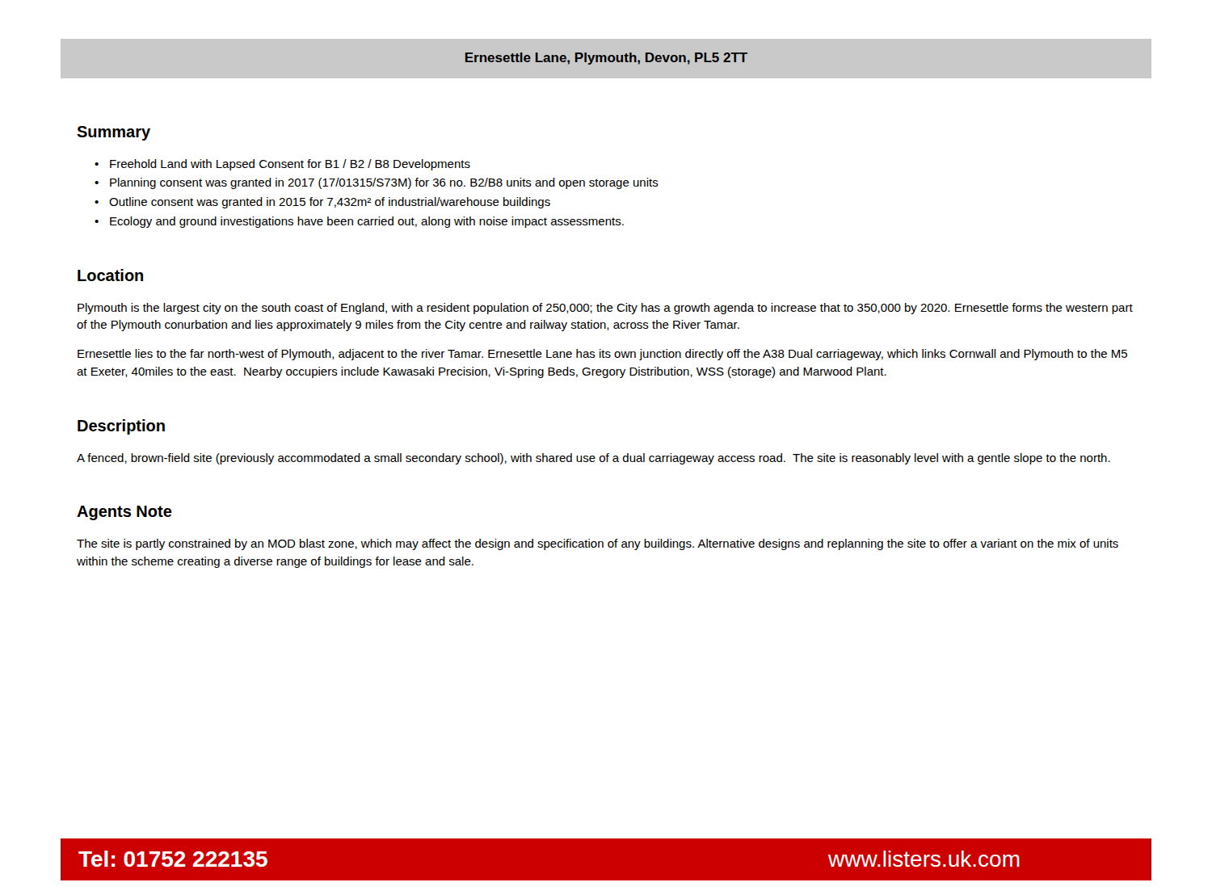Ernesettle Lane, Plymouth, Devon, PL5 2TT
Summary
Freehold Land with Lapsed Consent for B1 / B2 / B8 Developments
Planning consent was granted in 2017 (17/01315/S73M) for 36 no. B2/B8 units and open storage units
Outline consent was granted in 2015 for 7,432m² of industrial/warehouse buildings
Ecology and ground investigations have been carried out, along with noise impact assessments.
Location
Plymouth is the largest city on the south coast of England, with a resident population of 250,000; the City has a growth agenda to increase that to 350,000 by 2020. Ernesettle forms the western part of the Plymouth conurbation and lies approximately 9 miles from the City centre and railway station, across the River Tamar.
Ernesettle lies to the far north-west of Plymouth, adjacent to the river Tamar. Ernesettle Lane has its own junction directly off the A38 Dual carriageway, which links Cornwall and Plymouth to the M5 at Exeter, 40miles to the east. Nearby occupiers include Kawasaki Precision, Vi-Spring Beds, Gregory Distribution, WSS (storage) and Marwood Plant.
Description
A fenced, brown-field site (previously accommodated a small secondary school), with shared use of a dual carriageway access road. The site is reasonably level with a gentle slope to the north.
Agents Note
The site is partly constrained by an MOD blast zone, which may affect the design and specification of any buildings. Alternative designs and replanning the site to offer a variant on the mix of units within the scheme creating a diverse range of buildings for lease and sale.
Tel: 01752 222135
www.listers.uk.com